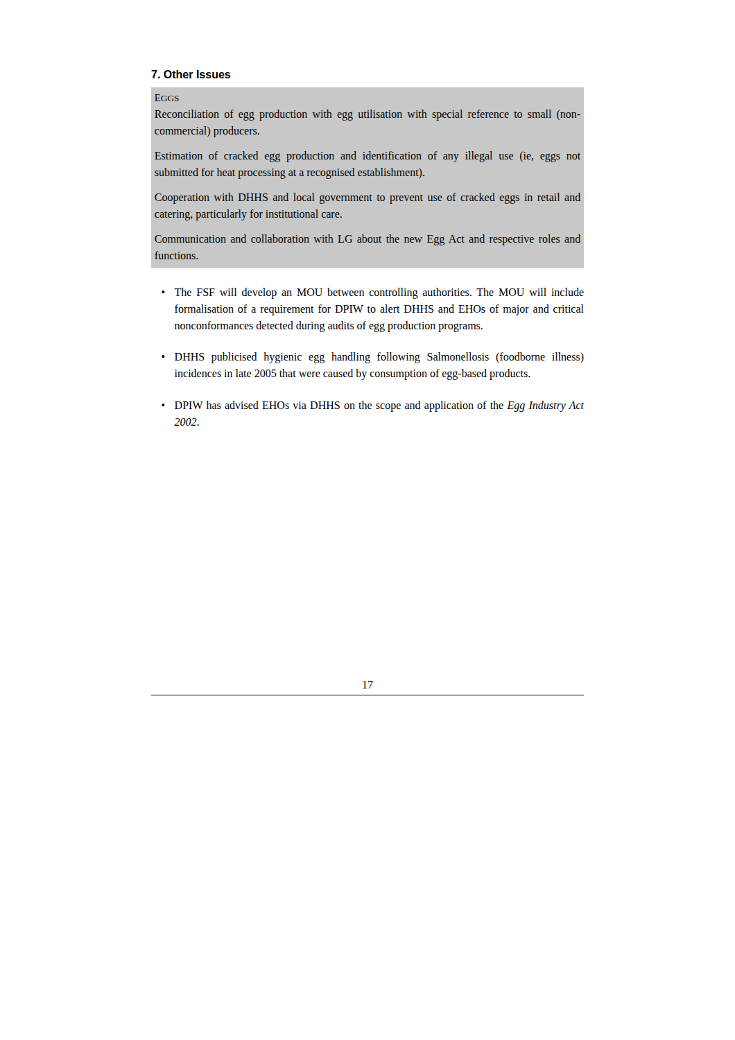7. Other Issues
EGGS
Reconciliation of egg production with egg utilisation with special reference to small (non-commercial) producers.
Estimation of cracked egg production and identification of any illegal use (ie, eggs not submitted for heat processing at a recognised establishment).
Cooperation with DHHS and local government to prevent use of cracked eggs in retail and catering, particularly for institutional care.
Communication and collaboration with LG about the new Egg Act and respective roles and functions.
The FSF will develop an MOU between controlling authorities. The MOU will include formalisation of a requirement for DPIW to alert DHHS and EHOs of major and critical nonconformances detected during audits of egg production programs.
DHHS publicised hygienic egg handling following Salmonellosis (foodborne illness) incidences in late 2005 that were caused by consumption of egg-based products.
DPIW has advised EHOs via DHHS on the scope and application of the Egg Industry Act 2002.
17